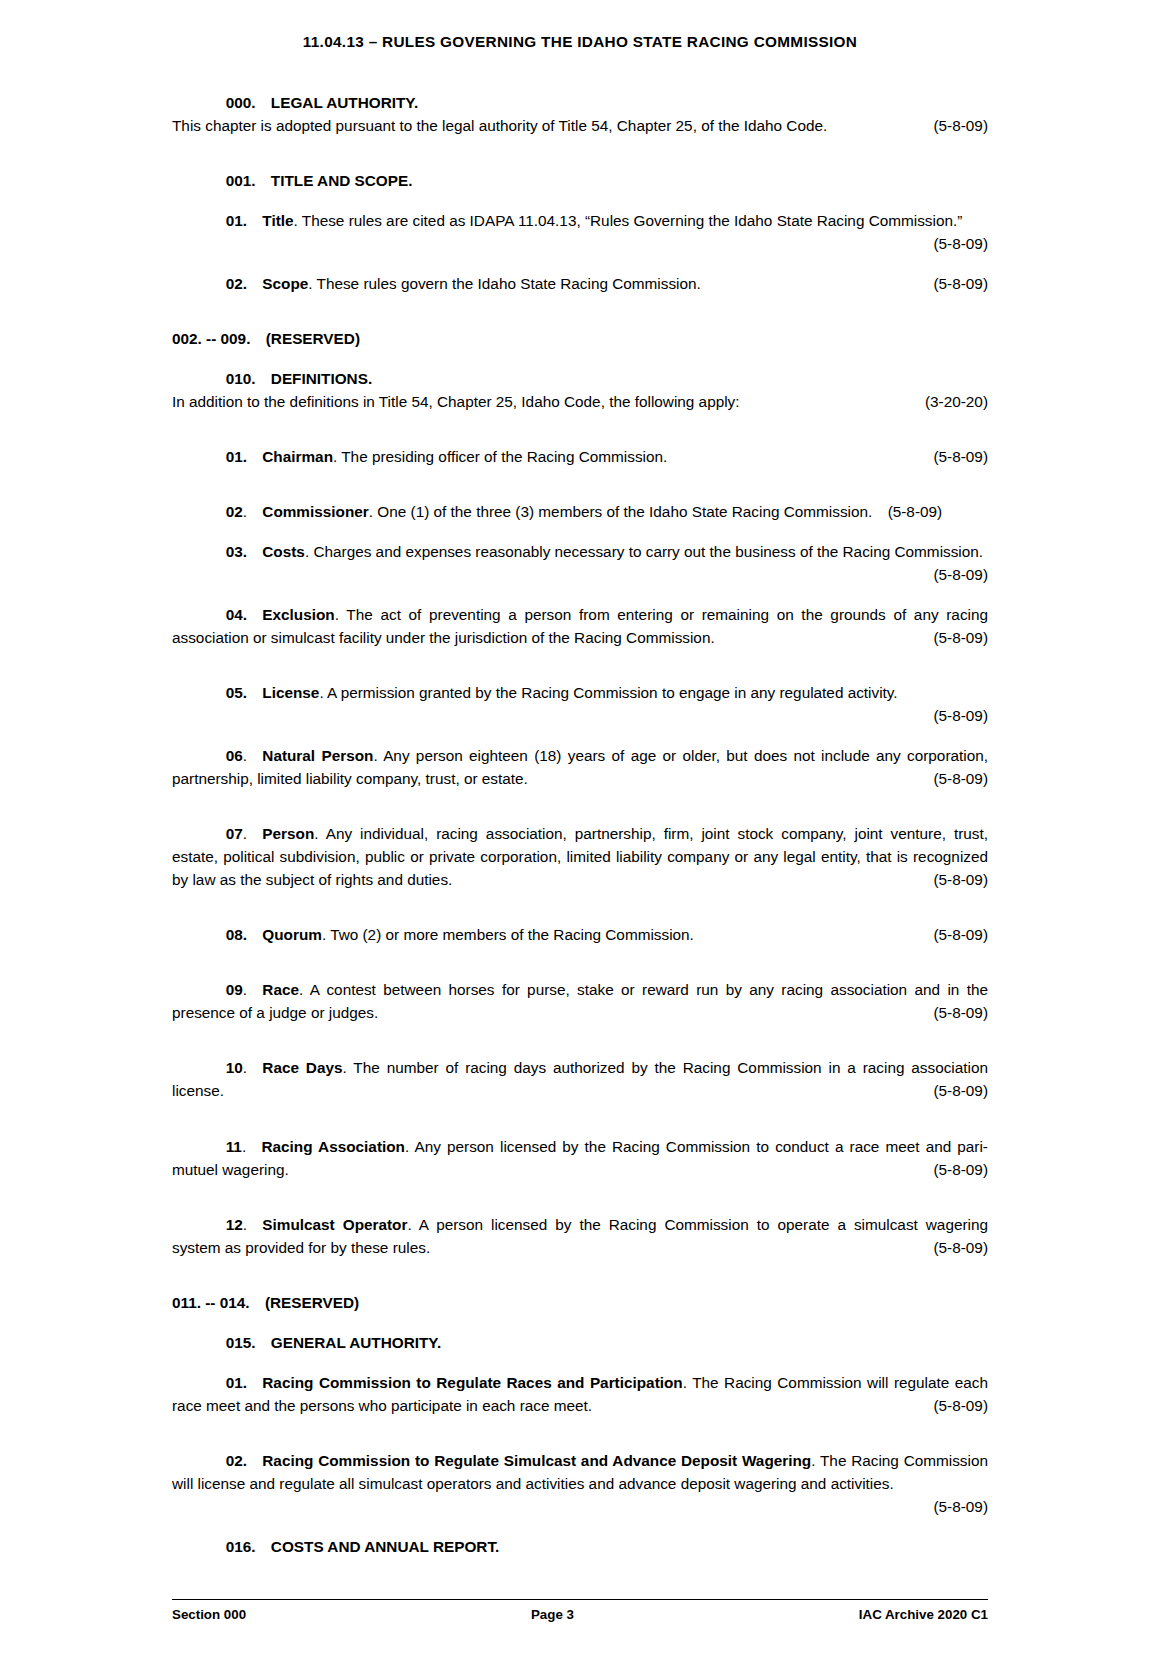11.04.13 – RULES GOVERNING THE IDAHO STATE RACING COMMISSION
000. LEGAL AUTHORITY.
This chapter is adopted pursuant to the legal authority of Title 54, Chapter 25, of the Idaho Code.(5-8-09)
001. TITLE AND SCOPE.
01. Title. These rules are cited as IDAPA 11.04.13, “Rules Governing the Idaho State Racing Commission.”(5-8-09)
02. Scope. These rules govern the Idaho State Racing Commission.(5-8-09)
002. -- 009. (RESERVED)
010. DEFINITIONS.
In addition to the definitions in Title 54, Chapter 25, Idaho Code, the following apply:(3-20-20)
01. Chairman. The presiding officer of the Racing Commission.(5-8-09)
02. Commissioner. One (1) of the three (3) members of the Idaho State Racing Commission. (5-8-09)
03. Costs. Charges and expenses reasonably necessary to carry out the business of the Racing Commission.(5-8-09)
04. Exclusion. The act of preventing a person from entering or remaining on the grounds of any racing association or simulcast facility under the jurisdiction of the Racing Commission.(5-8-09)
05. License. A permission granted by the Racing Commission to engage in any regulated activity.(5-8-09)
06. Natural Person. Any person eighteen (18) years of age or older, but does not include any corporation, partnership, limited liability company, trust, or estate.(5-8-09)
07. Person. Any individual, racing association, partnership, firm, joint stock company, joint venture, trust, estate, political subdivision, public or private corporation, limited liability company or any legal entity, that is recognized by law as the subject of rights and duties.(5-8-09)
08. Quorum. Two (2) or more members of the Racing Commission.(5-8-09)
09. Race. A contest between horses for purse, stake or reward run by any racing association and in the presence of a judge or judges.(5-8-09)
10. Race Days. The number of racing days authorized by the Racing Commission in a racing association license.(5-8-09)
11. Racing Association. Any person licensed by the Racing Commission to conduct a race meet and pari-mutuel wagering.(5-8-09)
12. Simulcast Operator. A person licensed by the Racing Commission to operate a simulcast wagering system as provided for by these rules.(5-8-09)
011. -- 014. (RESERVED)
015. GENERAL AUTHORITY.
01. Racing Commission to Regulate Races and Participation. The Racing Commission will regulate each race meet and the persons who participate in each race meet.(5-8-09)
02. Racing Commission to Regulate Simulcast and Advance Deposit Wagering. The Racing Commission will license and regulate all simulcast operators and activities and advance deposit wagering and activities.(5-8-09)
016. COSTS AND ANNUAL REPORT.
Section 000 Page 3 IAC Archive 2020 C1